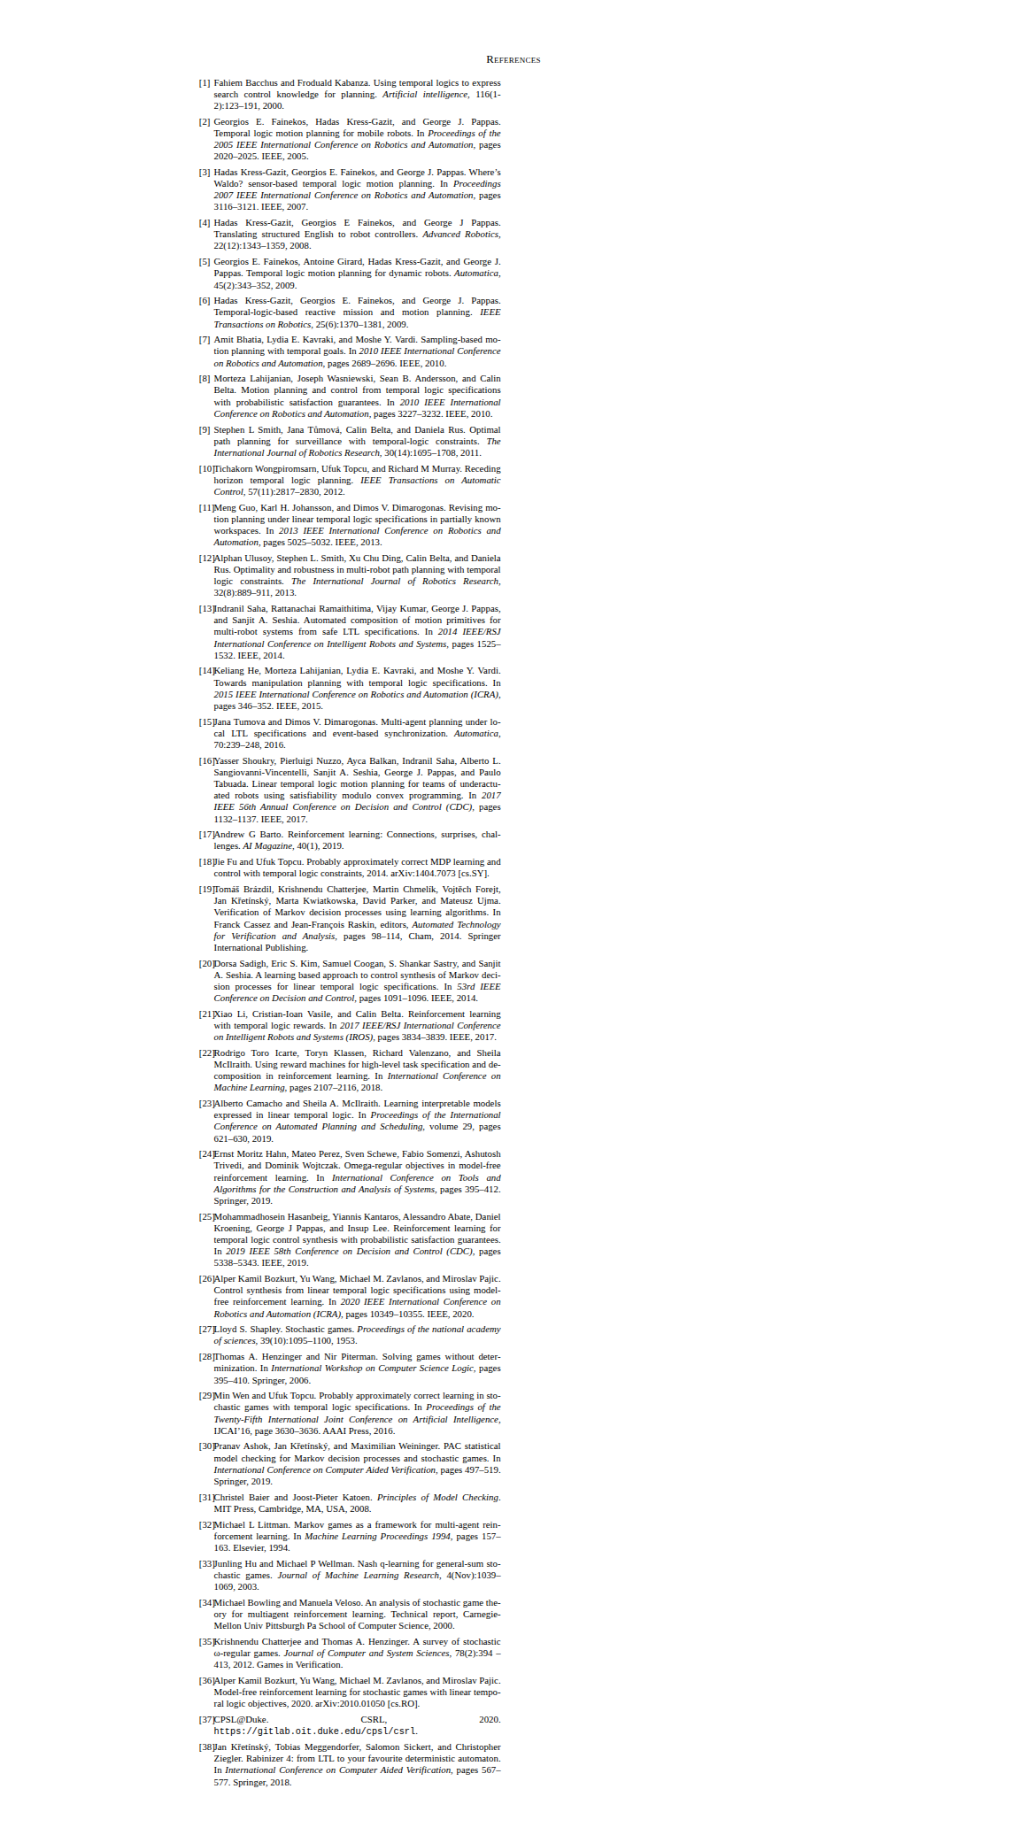References
[1] Fahiem Bacchus and Froduald Kabanza. Using temporal logics to express search control knowledge for planning. Artificial intelligence, 116(1-2):123–191, 2000.
[2] Georgios E. Fainekos, Hadas Kress-Gazit, and George J. Pappas. Temporal logic motion planning for mobile robots. In Proceedings of the 2005 IEEE International Conference on Robotics and Automation, pages 2020–2025. IEEE, 2005.
[3] Hadas Kress-Gazit, Georgios E. Fainekos, and George J. Pappas. Where’s Waldo? sensor-based temporal logic motion planning. In Proceedings 2007 IEEE International Conference on Robotics and Automation, pages 3116–3121. IEEE, 2007.
[4] Hadas Kress-Gazit, Georgios E Fainekos, and George J Pappas. Translating structured English to robot controllers. Advanced Robotics, 22(12):1343–1359, 2008.
[5] Georgios E. Fainekos, Antoine Girard, Hadas Kress-Gazit, and George J. Pappas. Temporal logic motion planning for dynamic robots. Automatica, 45(2):343–352, 2009.
[6] Hadas Kress-Gazit, Georgios E. Fainekos, and George J. Pappas. Temporal-logic-based reactive mission and motion planning. IEEE Transactions on Robotics, 25(6):1370–1381, 2009.
[7] Amit Bhatia, Lydia E. Kavraki, and Moshe Y. Vardi. Sampling-based motion planning with temporal goals. In 2010 IEEE International Conference on Robotics and Automation, pages 2689–2696. IEEE, 2010.
[8] Morteza Lahijanian, Joseph Wasniewski, Sean B. Andersson, and Calin Belta. Motion planning and control from temporal logic specifications with probabilistic satisfaction guarantees. In 2010 IEEE International Conference on Robotics and Automation, pages 3227–3232. IEEE, 2010.
[9] Stephen L Smith, Jana Tůmová, Calin Belta, and Daniela Rus. Optimal path planning for surveillance with temporal-logic constraints. The International Journal of Robotics Research, 30(14):1695–1708, 2011.
[10] Tichakorn Wongpiromsarn, Ufuk Topcu, and Richard M Murray. Receding horizon temporal logic planning. IEEE Transactions on Automatic Control, 57(11):2817–2830, 2012.
[11] Meng Guo, Karl H. Johansson, and Dimos V. Dimarogonas. Revising motion planning under linear temporal logic specifications in partially known workspaces. In 2013 IEEE International Conference on Robotics and Automation, pages 5025–5032. IEEE, 2013.
[12] Alphan Ulusoy, Stephen L. Smith, Xu Chu Ding, Calin Belta, and Daniela Rus. Optimality and robustness in multi-robot path planning with temporal logic constraints. The International Journal of Robotics Research, 32(8):889–911, 2013.
[13] Indranil Saha, Rattanachai Ramaithitima, Vijay Kumar, George J. Pappas, and Sanjit A. Seshia. Automated composition of motion primitives for multi-robot systems from safe LTL specifications. In 2014 IEEE/RSJ International Conference on Intelligent Robots and Systems, pages 1525–1532. IEEE, 2014.
[14] Keliang He, Morteza Lahijanian, Lydia E. Kavraki, and Moshe Y. Vardi. Towards manipulation planning with temporal logic specifications. In 2015 IEEE International Conference on Robotics and Automation (ICRA), pages 346–352. IEEE, 2015.
[15] Jana Tumova and Dimos V. Dimarogonas. Multi-agent planning under local LTL specifications and event-based synchronization. Automatica, 70:239–248, 2016.
[16] Yasser Shoukry, Pierluigi Nuzzo, Ayca Balkan, Indranil Saha, Alberto L. Sangiovanni-Vincentelli, Sanjit A. Seshia, George J. Pappas, and Paulo Tabuada. Linear temporal logic motion planning for teams of underactuated robots using satisfiability modulo convex programming. In 2017 IEEE 56th Annual Conference on Decision and Control (CDC), pages 1132–1137. IEEE, 2017.
[17] Andrew G Barto. Reinforcement learning: Connections, surprises, challenges. AI Magazine, 40(1), 2019.
[18] Jie Fu and Ufuk Topcu. Probably approximately correct MDP learning and control with temporal logic constraints, 2014. arXiv:1404.7073 [cs.SY].
[19] Tomáš Brázdil, Krishnendu Chatterjee, Martin Chmelík, Vojtěch Forejt, Jan Křetínský, Marta Kwiatkowska, David Parker, and Mateusz Ujma. Verification of Markov decision processes using learning algorithms. In Franck Cassez and Jean-François Raskin, editors, Automated Technology for Verification and Analysis, pages 98–114, Cham, 2014. Springer International Publishing.
[20] Dorsa Sadigh, Eric S. Kim, Samuel Coogan, S. Shankar Sastry, and Sanjit A. Seshia. A learning based approach to control synthesis of Markov decision processes for linear temporal logic specifications. In 53rd IEEE Conference on Decision and Control, pages 1091–1096. IEEE, 2014.
[21] Xiao Li, Cristian-Ioan Vasile, and Calin Belta. Reinforcement learning with temporal logic rewards. In 2017 IEEE/RSJ International Conference on Intelligent Robots and Systems (IROS), pages 3834–3839. IEEE, 2017.
[22] Rodrigo Toro Icarte, Toryn Klassen, Richard Valenzano, and Sheila McIlraith. Using reward machines for high-level task specification and decomposition in reinforcement learning. In International Conference on Machine Learning, pages 2107–2116, 2018.
[23] Alberto Camacho and Sheila A. McIlraith. Learning interpretable models expressed in linear temporal logic. In Proceedings of the International Conference on Automated Planning and Scheduling, volume 29, pages 621–630, 2019.
[24] Ernst Moritz Hahn, Mateo Perez, Sven Schewe, Fabio Somenzi, Ashutosh Trivedi, and Dominik Wojtczak. Omega-regular objectives in model-free reinforcement learning. In International Conference on Tools and Algorithms for the Construction and Analysis of Systems, pages 395–412. Springer, 2019.
[25] Mohammadhosein Hasanbeig, Yiannis Kantaros, Alessandro Abate, Daniel Kroening, George J Pappas, and Insup Lee. Reinforcement learning for temporal logic control synthesis with probabilistic satisfaction guarantees. In 2019 IEEE 58th Conference on Decision and Control (CDC), pages 5338–5343. IEEE, 2019.
[26] Alper Kamil Bozkurt, Yu Wang, Michael M. Zavlanos, and Miroslav Pajic. Control synthesis from linear temporal logic specifications using model-free reinforcement learning. In 2020 IEEE International Conference on Robotics and Automation (ICRA), pages 10349–10355. IEEE, 2020.
[27] Lloyd S. Shapley. Stochastic games. Proceedings of the national academy of sciences, 39(10):1095–1100, 1953.
[28] Thomas A. Henzinger and Nir Piterman. Solving games without determinization. In International Workshop on Computer Science Logic, pages 395–410. Springer, 2006.
[29] Min Wen and Ufuk Topcu. Probably approximately correct learning in stochastic games with temporal logic specifications. In Proceedings of the Twenty-Fifth International Joint Conference on Artificial Intelligence, IJCAI’16, page 3630–3636. AAAI Press, 2016.
[30] Pranav Ashok, Jan Křetínský, and Maximilian Weininger. PAC statistical model checking for Markov decision processes and stochastic games. In International Conference on Computer Aided Verification, pages 497–519. Springer, 2019.
[31] Christel Baier and Joost-Pieter Katoen. Principles of Model Checking. MIT Press, Cambridge, MA, USA, 2008.
[32] Michael L Littman. Markov games as a framework for multi-agent reinforcement learning. In Machine Learning Proceedings 1994, pages 157–163. Elsevier, 1994.
[33] Junling Hu and Michael P Wellman. Nash q-learning for general-sum stochastic games. Journal of Machine Learning Research, 4(Nov):1039–1069, 2003.
[34] Michael Bowling and Manuela Veloso. An analysis of stochastic game theory for multiagent reinforcement learning. Technical report, Carnegie-Mellon Univ Pittsburgh Pa School of Computer Science, 2000.
[35] Krishnendu Chatterjee and Thomas A. Henzinger. A survey of stochastic ω-regular games. Journal of Computer and System Sciences, 78(2):394 – 413, 2012. Games in Verification.
[36] Alper Kamil Bozkurt, Yu Wang, Michael M. Zavlanos, and Miroslav Pajic. Model-free reinforcement learning for stochastic games with linear temporal logic objectives, 2020. arXiv:2010.01050 [cs.RO].
[37] CPSL@Duke. CSRL, 2020. https://gitlab.oit.duke.edu/cpsl/csrl.
[38] Jan Křetínský, Tobias Meggendorfer, Salomon Sickert, and Christopher Ziegler. Rabinizer 4: from LTL to your favourite deterministic automaton. In International Conference on Computer Aided Verification, pages 567–577. Springer, 2018.